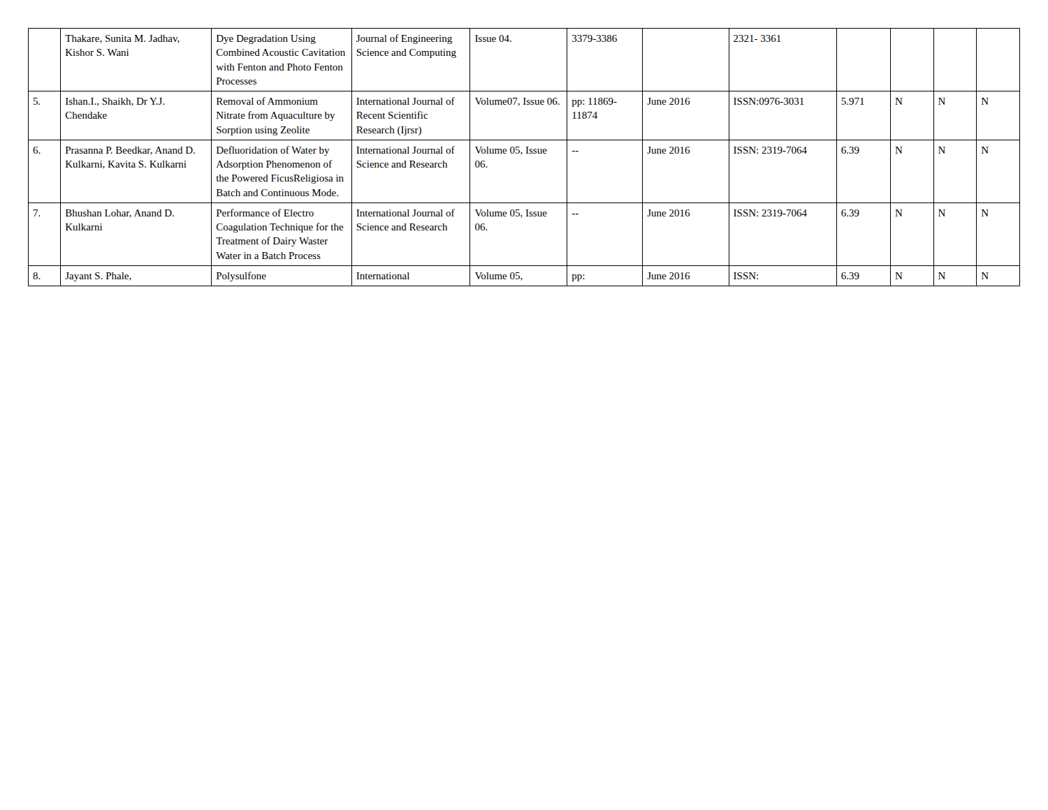| | Thakare, Sunita M. Jadhav, Kishor S. Wani | Dye Degradation Using Combined Acoustic Cavitation with Fenton and Photo Fenton Processes | Journal of Engineering Science and Computing | Issue 04. | 3379-3386 | | 2321- 3361 | | | | |
| 5. | Ishan.I., Shaikh, Dr Y.J. Chendake | Removal of Ammonium Nitrate from Aquaculture by Sorption using Zeolite | International Journal of Recent Scientific Research (Ijrsr) | Volume07, Issue 06. | pp: 11869-11874 | June 2016 | ISSN:0976-3031 | 5.971 | N | N | N |
| 6. | Prasanna P. Beedkar, Anand D. Kulkarni, Kavita S. Kulkarni | Defluoridation of Water by Adsorption Phenomenon of the Powered FicusReligiosa in Batch and Continuous Mode. | International Journal of Science and Research | Volume 05, Issue 06. | -- | June 2016 | ISSN: 2319-7064 | 6.39 | N | N | N |
| 7. | Bhushan Lohar, Anand D. Kulkarni | Performance of Electro Coagulation Technique for the Treatment of Dairy Waster Water in a Batch Process | International Journal of Science and Research | Volume 05, Issue 06. | -- | June 2016 | ISSN: 2319-7064 | 6.39 | N | N | N |
| 8. | Jayant S. Phale, | Polysulfone | International | Volume 05, | pp: | June 2016 | ISSN: | 6.39 | N | N | N |